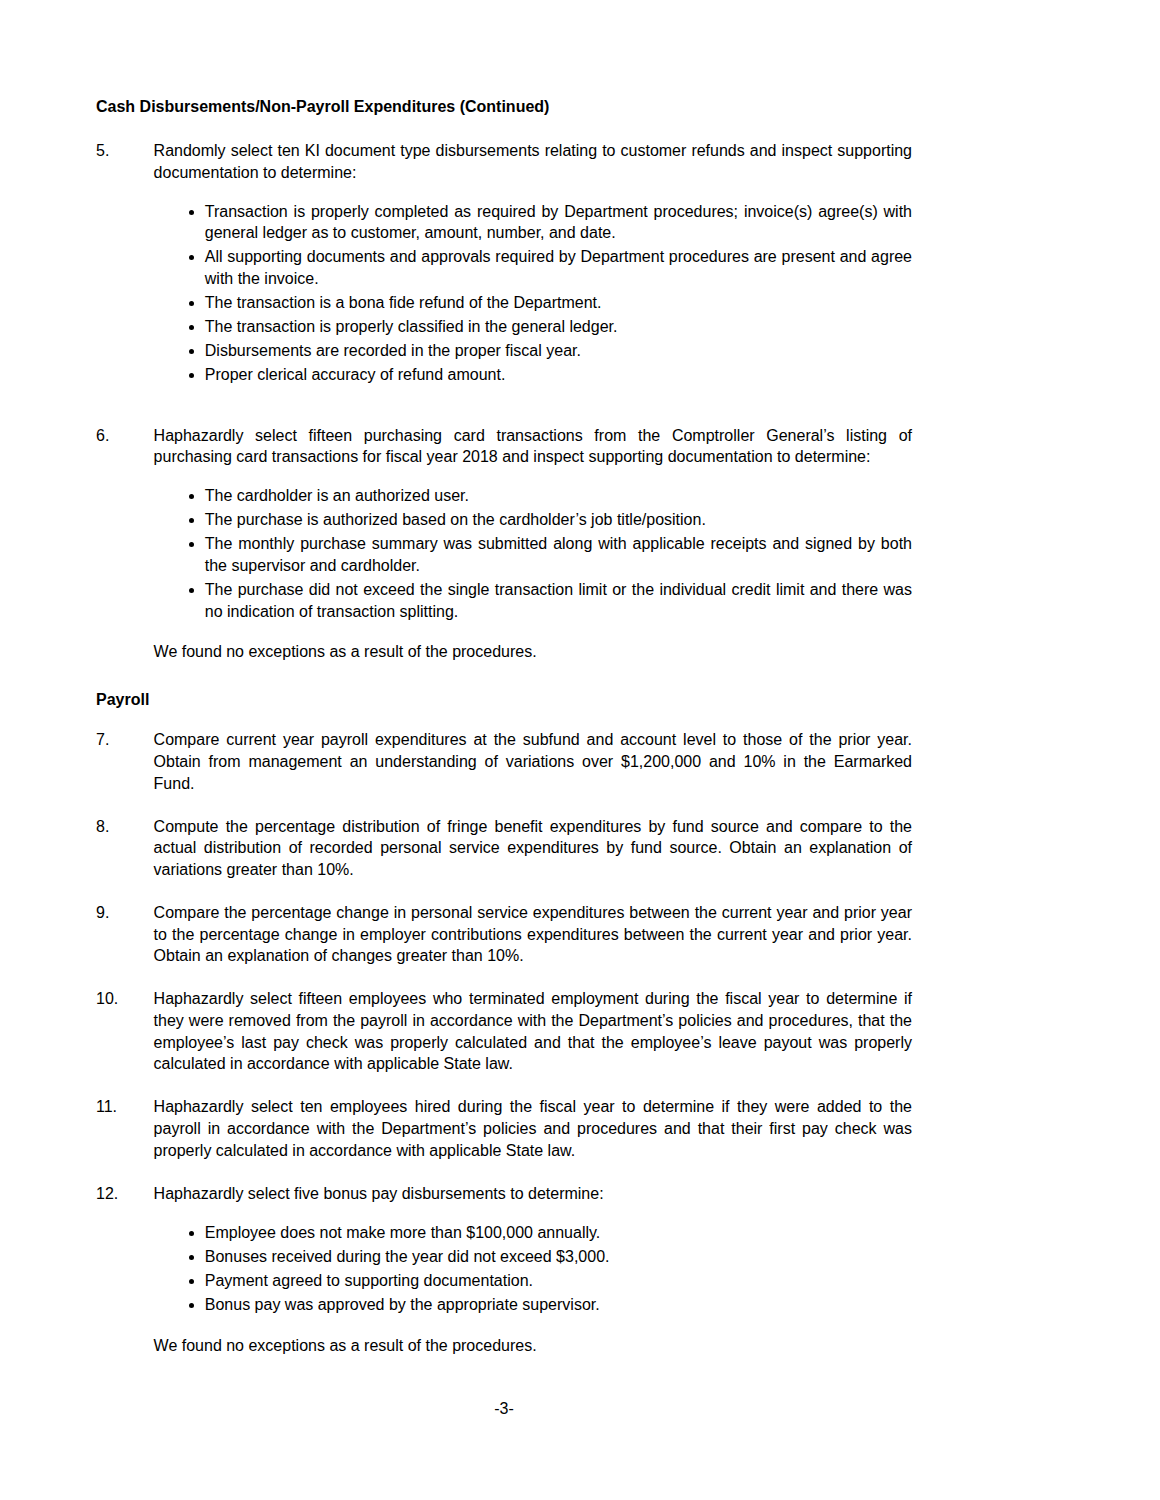Cash Disbursements/Non-Payroll Expenditures (Continued)
5.
Randomly select ten KI document type disbursements relating to customer refunds and inspect supporting documentation to determine:
Transaction is properly completed as required by Department procedures; invoice(s) agree(s) with general ledger as to customer, amount, number, and date.
All supporting documents and approvals required by Department procedures are present and agree with the invoice.
The transaction is a bona fide refund of the Department.
The transaction is properly classified in the general ledger.
Disbursements are recorded in the proper fiscal year.
Proper clerical accuracy of refund amount.
6.
Haphazardly select fifteen purchasing card transactions from the Comptroller General’s listing of purchasing card transactions for fiscal year 2018 and inspect supporting documentation to determine:
The cardholder is an authorized user.
The purchase is authorized based on the cardholder’s job title/position.
The monthly purchase summary was submitted along with applicable receipts and signed by both the supervisor and cardholder.
The purchase did not exceed the single transaction limit or the individual credit limit and there was no indication of transaction splitting.
We found no exceptions as a result of the procedures.
Payroll
7.
Compare current year payroll expenditures at the subfund and account level to those of the prior year. Obtain from management an understanding of variations over $1,200,000 and 10% in the Earmarked Fund.
8.
Compute the percentage distribution of fringe benefit expenditures by fund source and compare to the actual distribution of recorded personal service expenditures by fund source. Obtain an explanation of variations greater than 10%.
9.
Compare the percentage change in personal service expenditures between the current year and prior year to the percentage change in employer contributions expenditures between the current year and prior year. Obtain an explanation of changes greater than 10%.
10.
Haphazardly select fifteen employees who terminated employment during the fiscal year to determine if they were removed from the payroll in accordance with the Department’s policies and procedures, that the employee’s last pay check was properly calculated and that the employee’s leave payout was properly calculated in accordance with applicable State law.
11.
Haphazardly select ten employees hired during the fiscal year to determine if they were added to the payroll in accordance with the Department’s policies and procedures and that their first pay check was properly calculated in accordance with applicable State law.
12.
Haphazardly select five bonus pay disbursements to determine:
Employee does not make more than $100,000 annually.
Bonuses received during the year did not exceed $3,000.
Payment agreed to supporting documentation.
Bonus pay was approved by the appropriate supervisor.
We found no exceptions as a result of the procedures.
-3-